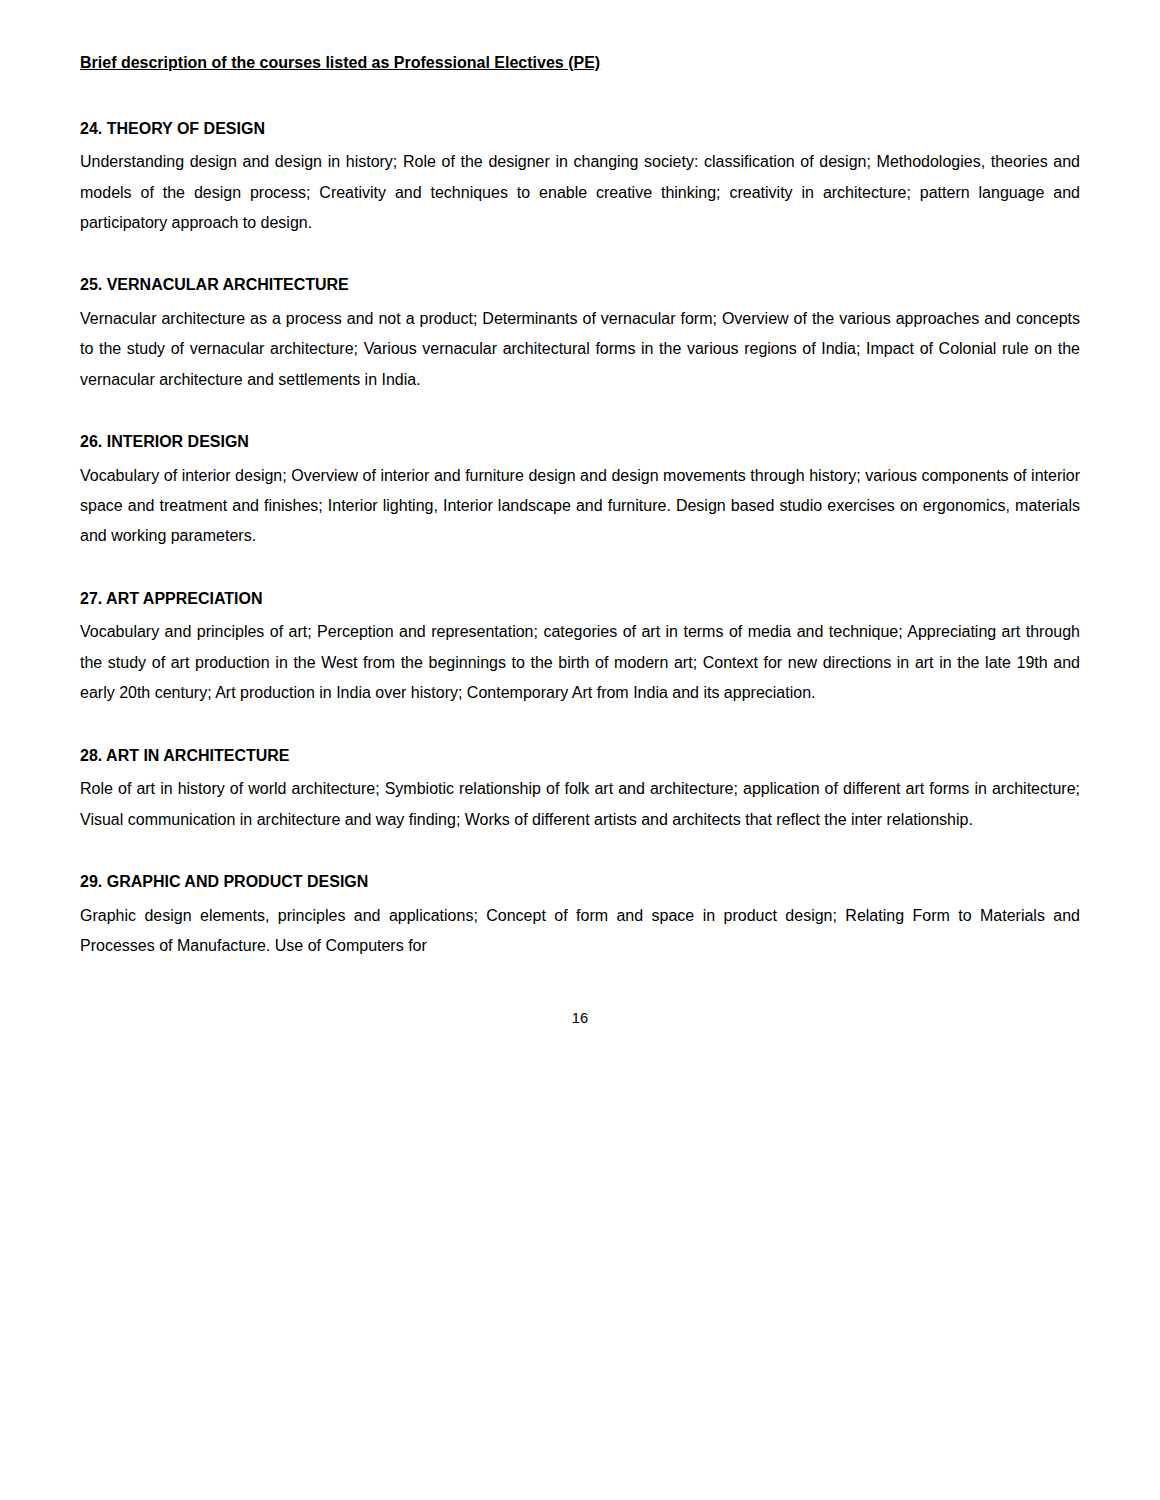Brief description of the courses listed as Professional Electives (PE)
24. THEORY OF DESIGN
Understanding design and design in history; Role of the designer in changing society: classification of design; Methodologies, theories and models of the design process; Creativity and techniques to enable creative thinking; creativity in architecture; pattern language and participatory approach to design.
25. VERNACULAR ARCHITECTURE
Vernacular architecture as a process and not a product; Determinants of vernacular form; Overview of the various approaches and concepts to the study of vernacular architecture; Various vernacular architectural forms in the various regions of India; Impact of Colonial rule on the vernacular architecture and settlements in India.
26. INTERIOR DESIGN
Vocabulary of interior design; Overview of interior and furniture design and design movements through history; various components of interior space and treatment and finishes; Interior lighting, Interior landscape and furniture. Design based studio exercises on ergonomics, materials and working parameters.
27. ART APPRECIATION
Vocabulary and principles of art; Perception and representation; categories of art in terms of media and technique; Appreciating art through the study of art production in the West from the beginnings to the birth of modern art; Context for new directions in art in the late 19th and early 20th century; Art production in India over history; Contemporary Art from India and its appreciation.
28. ART IN ARCHITECTURE
Role of art in history of world architecture; Symbiotic relationship of folk art and architecture; application of different art forms in architecture; Visual communication in architecture and way finding; Works of different artists and architects that reflect the inter relationship.
29. GRAPHIC AND PRODUCT DESIGN
Graphic design elements, principles and applications; Concept of form and space in product design; Relating Form to Materials and Processes of Manufacture. Use of Computers for
16